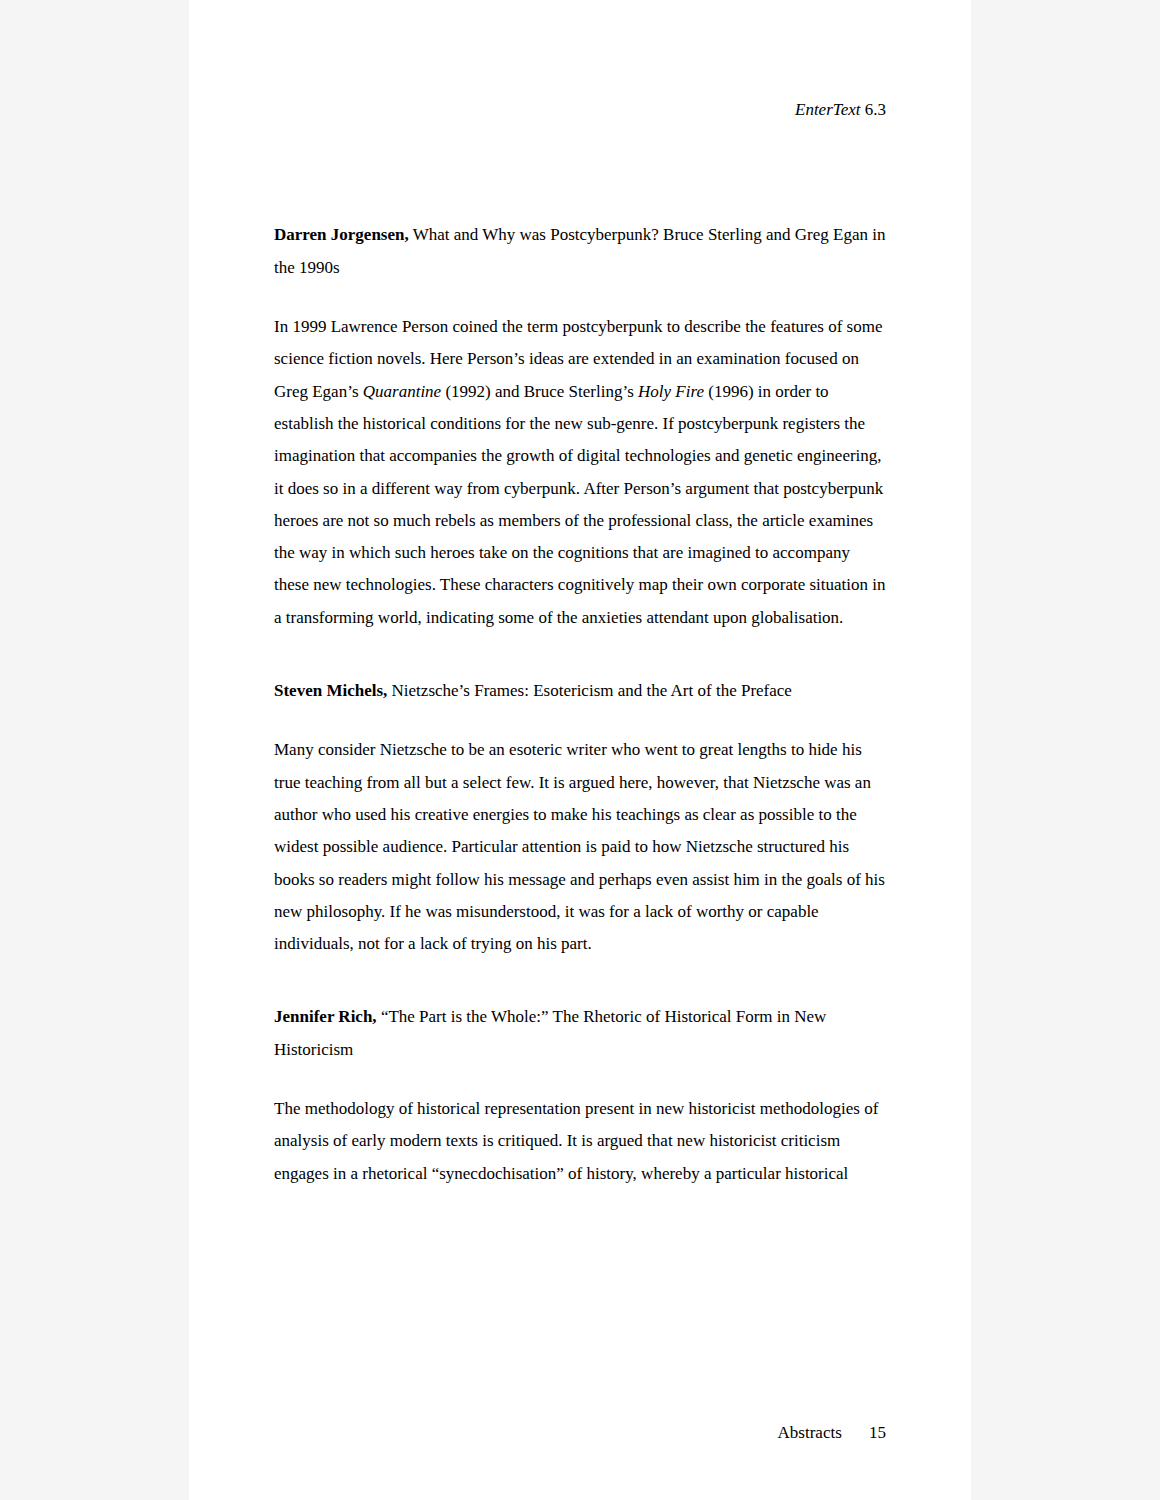EnterText 6.3
Darren Jorgensen, What and Why was Postcyberpunk? Bruce Sterling and Greg Egan in the 1990s
In 1999 Lawrence Person coined the term postcyberpunk to describe the features of some science fiction novels. Here Person’s ideas are extended in an examination focused on Greg Egan’s Quarantine (1992) and Bruce Sterling’s Holy Fire (1996) in order to establish the historical conditions for the new sub-genre. If postcyberpunk registers the imagination that accompanies the growth of digital technologies and genetic engineering, it does so in a different way from cyberpunk. After Person’s argument that postcyberpunk heroes are not so much rebels as members of the professional class, the article examines the way in which such heroes take on the cognitions that are imagined to accompany these new technologies. These characters cognitively map their own corporate situation in a transforming world, indicating some of the anxieties attendant upon globalisation.
Steven Michels, Nietzsche’s Frames: Esotericism and the Art of the Preface
Many consider Nietzsche to be an esoteric writer who went to great lengths to hide his true teaching from all but a select few. It is argued here, however, that Nietzsche was an author who used his creative energies to make his teachings as clear as possible to the widest possible audience. Particular attention is paid to how Nietzsche structured his books so readers might follow his message and perhaps even assist him in the goals of his new philosophy. If he was misunderstood, it was for a lack of worthy or capable individuals, not for a lack of trying on his part.
Jennifer Rich, “The Part is the Whole:” The Rhetoric of Historical Form in New Historicism
The methodology of historical representation present in new historicist methodologies of analysis of early modern texts is critiqued. It is argued that new historicist criticism engages in a rhetorical “synecdochisation” of history, whereby a particular historical
Abstracts 15